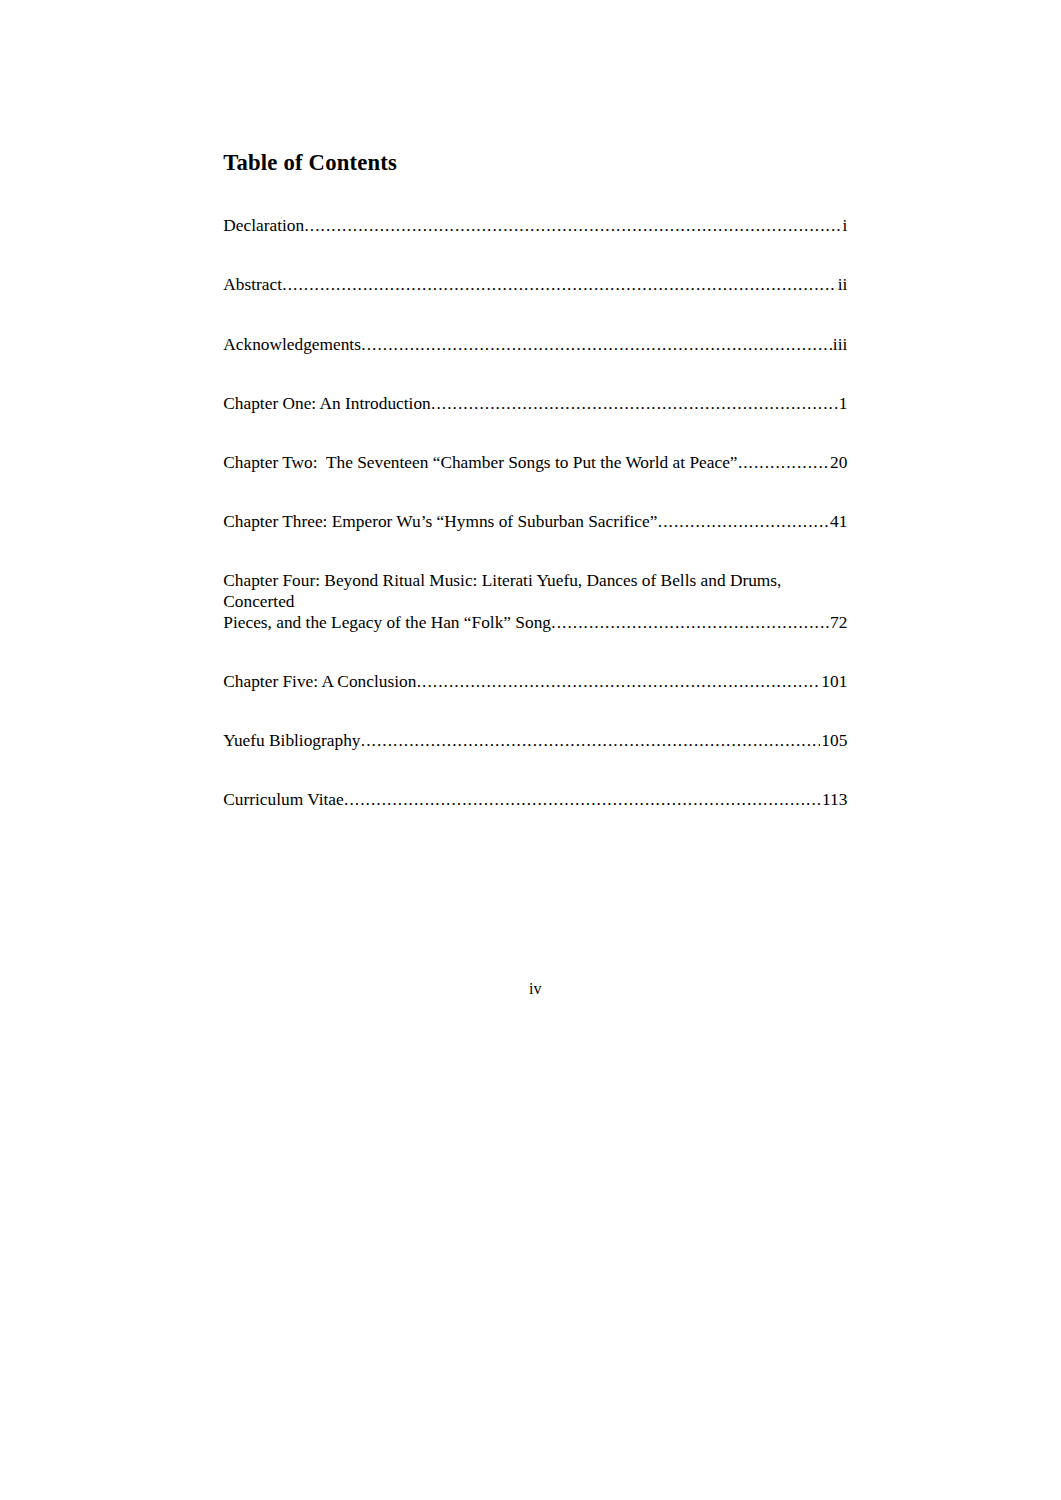Table of Contents
Declaration ................................................................................................................................. i
Abstract ....................................................................................................................................... ii
Acknowledgements ................................................................................................................. iii
Chapter One: An Introduction ..................................................................................................... 1
Chapter Two: The Seventeen “Chamber Songs to Put the World at Peace” .............................. 20
Chapter Three: Emperor Wu’s “Hymns of Suburban Sacrifice” ................................................. 41
Chapter Four: Beyond Ritual Music: Literati Yuefu, Dances of Bells and Drums, Concerted Pieces, and the Legacy of the Han “Folk” Song .......................................................................... 72
Chapter Five: A Conclusion ..................................................................................................... 101
Yuefu Bibliography ................................................................................................................. 105
Curriculum Vitae ..................................................................................................................... 113
iv